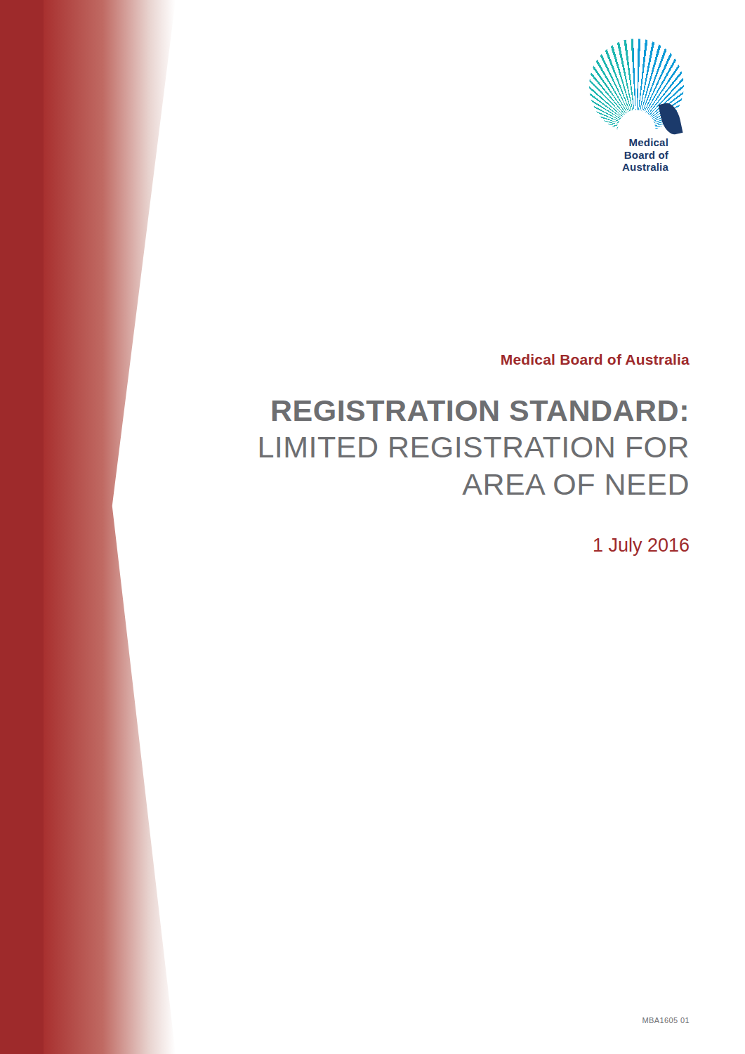Medical
Board of
Australia
Medical Board of Australia
REGISTRATION STANDARD:
LIMITED REGISTRATION FOR
AREA OF NEED
1 July 2016
MBA1605 01